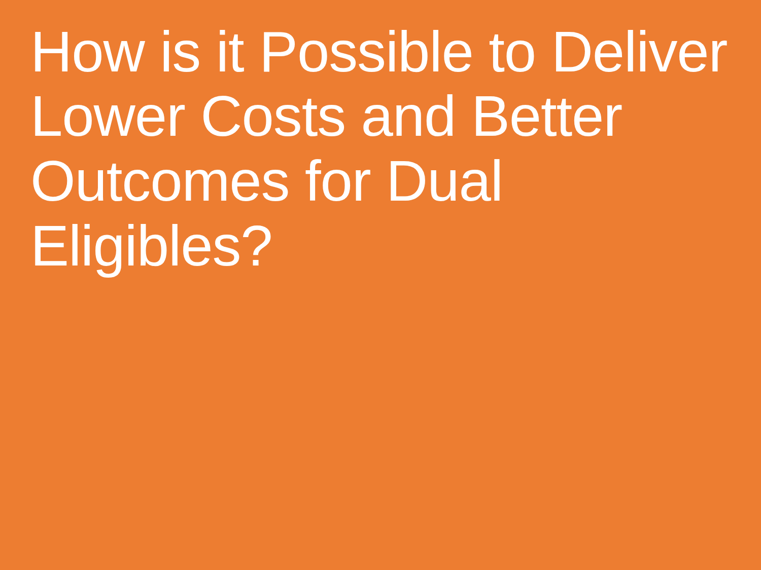How is it Possible to Deliver Lower Costs and Better Outcomes for Dual Eligibles?